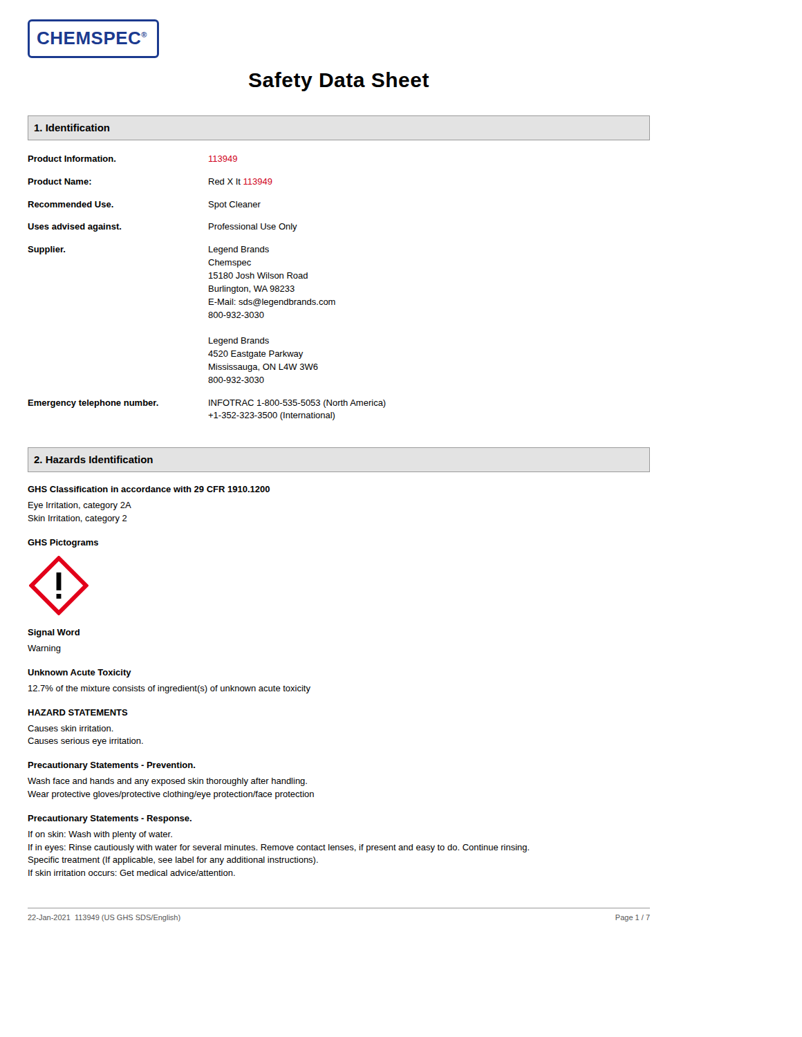CHEMSPEC®
Safety Data Sheet
1. Identification
| Product Information. | 113949 |
| Product Name: | Red X It 113949 |
| Recommended Use. | Spot Cleaner |
| Uses advised against. | Professional Use Only |
| Supplier. | Legend Brands Chemspec 15180 Josh Wilson Road Burlington, WA 98233 E-Mail: sds@legendbrands.com 800-932-3030 Legend Brands 4520 Eastgate Parkway Mississauga, ON L4W 3W6 800-932-3030 |
| Emergency telephone number. | INFOTRAC 1-800-535-5053 (North America) +1-352-323-3500 (International) |
2. Hazards Identification
GHS Classification in accordance with 29 CFR 1910.1200
Eye Irritation, category 2A
Skin Irritation, category 2
GHS Pictograms
Signal Word
Warning
Unknown Acute Toxicity
12.7% of the mixture consists of ingredient(s) of unknown acute toxicity
HAZARD STATEMENTS
Causes skin irritation.
Causes serious eye irritation.
Precautionary Statements - Prevention.
Wash face and hands and any exposed skin thoroughly after handling.
Wear protective gloves/protective clothing/eye protection/face protection
Precautionary Statements - Response.
If on skin: Wash with plenty of water.
If in eyes: Rinse cautiously with water for several minutes. Remove contact lenses, if present and easy to do. Continue rinsing.
Specific treatment (If applicable, see label for any additional instructions).
If skin irritation occurs: Get medical advice/attention.
22-Jan-2021 113949 (US GHS SDS/English)
Page 1 / 7